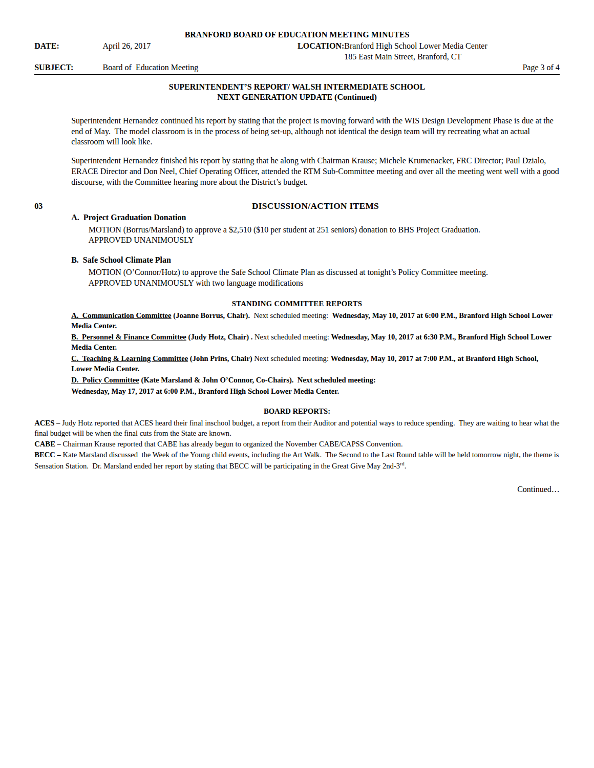BRANFORD BOARD OF EDUCATION MEETING MINUTES
| DATE: | April 26, 2017 | LOCATION: | Branford High School Lower Media Center |
| | | | 185 East Main Street, Branford, CT |
| SUBJECT: | Board of Education Meeting | | Page 3 of 4 |
SUPERINTENDENT’S REPORT/ WALSH INTERMEDIATE SCHOOL
NEXT GENERATION UPDATE (Continued)
Superintendent Hernandez continued his report by stating that the project is moving forward with the WIS Design Development Phase is due at the end of May. The model classroom is in the process of being set-up, although not identical the design team will try recreating what an actual classroom will look like.
Superintendent Hernandez finished his report by stating that he along with Chairman Krause; Michele Krumenacker, FRC Director; Paul Dzialo, ERACE Director and Don Neel, Chief Operating Officer, attended the RTM Sub-Committee meeting and over all the meeting went well with a good discourse, with the Committee hearing more about the District’s budget.
03
DISCUSSION/ACTION ITEMS
A. Project Graduation Donation
MOTION (Borrus/Marsland) to approve a $2,510 ($10 per student at 251 seniors) donation to BHS Project Graduation.
APPROVED UNANIMOUSLY
B. Safe School Climate Plan
MOTION (O’Connor/Hotz) to approve the Safe School Climate Plan as discussed at tonight’s Policy Committee meeting.
APPROVED UNANIMOUSLY with two language modifications
STANDING COMMITTEE REPORTS
A. Communication Committee (Joanne Borrus, Chair). Next scheduled meeting: Wednesday, May 10, 2017 at 6:00 P.M., Branford High School Lower Media Center.
B. Personnel & Finance Committee (Judy Hotz, Chair) . Next scheduled meeting: Wednesday, May 10, 2017 at 6:30 P.M., Branford High School Lower Media Center.
C. Teaching & Learning Committee (John Prins, Chair) Next scheduled meeting: Wednesday, May 10, 2017 at 7:00 P.M., at Branford High School, Lower Media Center.
D. Policy Committee (Kate Marsland & John O’Connor, Co-Chairs). Next scheduled meeting:
Wednesday, May 17, 2017 at 6:00 P.M., Branford High School Lower Media Center.
BOARD REPORTS:
ACES – Judy Hotz reported that ACES heard their final inschool budget, a report from their Auditor and potential ways to reduce spending. They are waiting to hear what the final budget will be when the final cuts from the State are known.
CABE – Chairman Krause reported that CABE has already begun to organized the November CABE/CAPSS Convention.
BECC – Kate Marsland discussed the Week of the Young child events, including the Art Walk. The Second to the Last Round table will be held tomorrow night, the theme is Sensation Station. Dr. Marsland ended her report by stating that BECC will be participating in the Great Give May 2nd-3rd.
Continued…